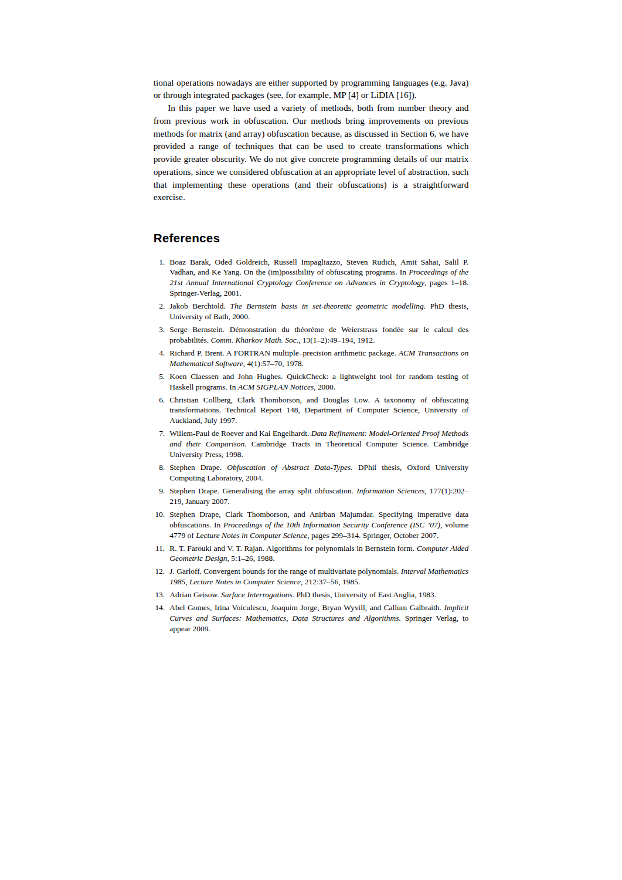tional operations nowadays are either supported by programming languages (e.g. Java) or through integrated packages (see, for example, MP [4] or LiDIA [16]).
In this paper we have used a variety of methods, both from number theory and from previous work in obfuscation. Our methods bring improvements on previous methods for matrix (and array) obfuscation because, as discussed in Section 6, we have provided a range of techniques that can be used to create transformations which provide greater obscurity. We do not give concrete programming details of our matrix operations, since we considered obfuscation at an appropriate level of abstraction, such that implementing these operations (and their obfuscations) is a straightforward exercise.
References
1. Boaz Barak, Oded Goldreich, Russell Impagliazzo, Steven Rudich, Amit Sahai, Salil P. Vadhan, and Ke Yang. On the (im)possibility of obfuscating programs. In Proceedings of the 21st Annual International Cryptology Conference on Advances in Cryptology, pages 1–18. Springer-Verlag, 2001.
2. Jakob Berchtold. The Bernstein basis in set-theoretic geometric modelling. PhD thesis, University of Bath, 2000.
3. Serge Bernstein. Démonstration du théorème de Weierstrass fondée sur le calcul des probabilités. Comm. Kharkov Math. Soc., 13(1–2):49–194, 1912.
4. Richard P. Brent. A FORTRAN multiple–precision arithmetic package. ACM Transactions on Mathematical Software, 4(1):57–70, 1978.
5. Koen Claessen and John Hughes. QuickCheck: a lightweight tool for random testing of Haskell programs. In ACM SIGPLAN Notices, 2000.
6. Christian Collberg, Clark Thomborson, and Douglas Low. A taxonomy of obfuscating transformations. Technical Report 148, Department of Computer Science, University of Auckland, July 1997.
7. Willem-Paul de Roever and Kai Engelhardt. Data Refinement: Model-Oriented Proof Methods and their Comparison. Cambridge Tracts in Theoretical Computer Science. Cambridge University Press, 1998.
8. Stephen Drape. Obfuscation of Abstract Data-Types. DPhil thesis, Oxford University Computing Laboratory, 2004.
9. Stephen Drape. Generalising the array split obfuscation. Information Sciences, 177(1):202–219, January 2007.
10. Stephen Drape, Clark Thomborson, and Anirban Majumdar. Specifying imperative data obfuscations. In Proceedings of the 10th Information Security Conference (ISC ’07), volume 4779 of Lecture Notes in Computer Science, pages 299–314. Springer, October 2007.
11. R. T. Farouki and V. T. Rajan. Algorithms for polynomials in Bernstein form. Computer Aided Geometric Design, 5:1–26, 1988.
12. J. Garloff. Convergent bounds for the range of multivariate polynomials. Interval Mathematics 1985, Lecture Notes in Computer Science, 212:37–56, 1985.
13. Adrian Geisow. Surface Interrogations. PhD thesis, University of East Anglia, 1983.
14. Abel Gomes, Irina Voiculescu, Joaquim Jorge, Bryan Wyvill, and Callum Galbraith. Implicit Curves and Surfaces: Mathematics, Data Structures and Algorithms. Springer Verlag, to appear 2009.